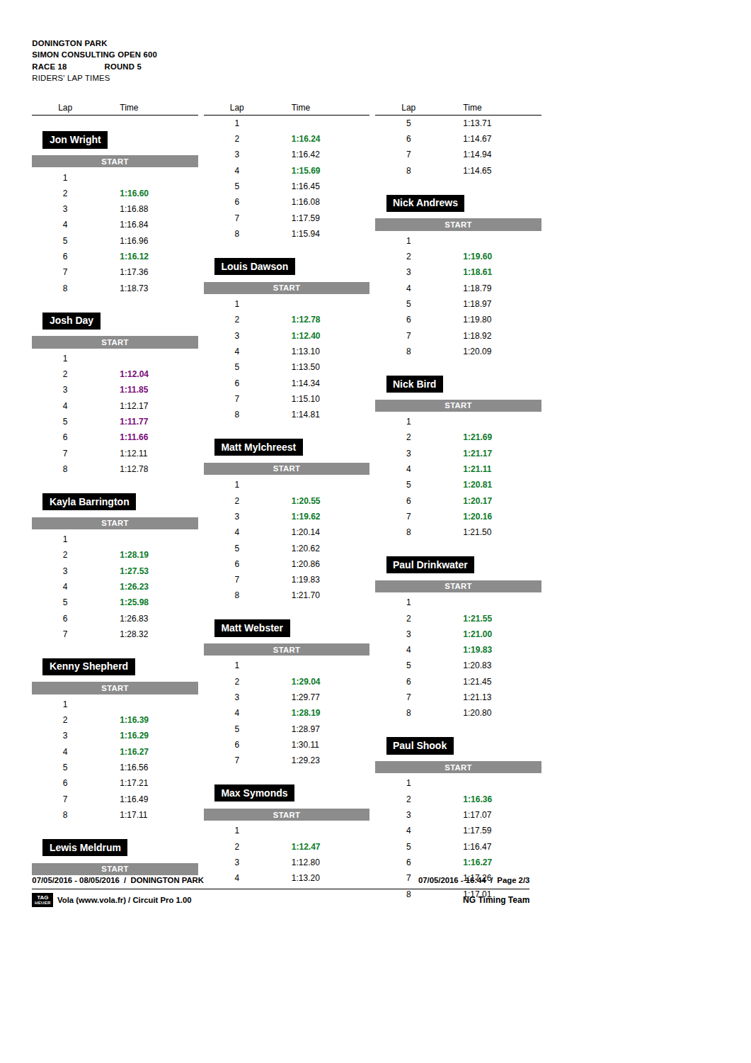DONINGTON PARK
SIMON CONSULTING OPEN 600
RACE 18 ROUND 5
RIDERS' LAP TIMES
| Lap | Time |
| --- | --- |
Jon Wright
START
| 1 | |
| 2 | 1:16.60 |
| 3 | 1:16.88 |
| 4 | 1:16.84 |
| 5 | 1:16.96 |
| 6 | 1:16.12 |
| 7 | 1:17.36 |
| 8 | 1:18.73 |
Josh Day
START
| 1 | |
| 2 | 1:12.04 |
| 3 | 1:11.85 |
| 4 | 1:12.17 |
| 5 | 1:11.77 |
| 6 | 1:11.66 |
| 7 | 1:12.11 |
| 8 | 1:12.78 |
Kayla Barrington
START
| 1 | |
| 2 | 1:28.19 |
| 3 | 1:27.53 |
| 4 | 1:26.23 |
| 5 | 1:25.98 |
| 6 | 1:26.83 |
| 7 | 1:28.32 |
Kenny Shepherd
START
| 1 | |
| 2 | 1:16.39 |
| 3 | 1:16.29 |
| 4 | 1:16.27 |
| 5 | 1:16.56 |
| 6 | 1:17.21 |
| 7 | 1:16.49 |
| 8 | 1:17.11 |
Lewis Meldrum
START
| Lap | Time |
| --- | --- |
| 1 | |
| 2 | 1:16.24 |
| 3 | 1:16.42 |
| 4 | 1:15.69 |
| 5 | 1:16.45 |
| 6 | 1:16.08 |
| 7 | 1:17.59 |
| 8 | 1:15.94 |
Louis Dawson
START
| 1 | |
| 2 | 1:12.78 |
| 3 | 1:12.40 |
| 4 | 1:13.10 |
| 5 | 1:13.50 |
| 6 | 1:14.34 |
| 7 | 1:15.10 |
| 8 | 1:14.81 |
Matt Mylchreest
START
| 1 | |
| 2 | 1:20.55 |
| 3 | 1:19.62 |
| 4 | 1:20.14 |
| 5 | 1:20.62 |
| 6 | 1:20.86 |
| 7 | 1:19.83 |
| 8 | 1:21.70 |
Matt Webster
START
| 1 | |
| 2 | 1:29.04 |
| 3 | 1:29.77 |
| 4 | 1:28.19 |
| 5 | 1:28.97 |
| 6 | 1:30.11 |
| 7 | 1:29.23 |
Max Symonds
START
| 1 | |
| 2 | 1:12.47 |
| 3 | 1:12.80 |
| 4 | 1:13.20 |
| Lap | Time |
| --- | --- |
| 5 | 1:13.71 |
| 6 | 1:14.67 |
| 7 | 1:14.94 |
| 8 | 1:14.65 |
Nick Andrews
START
| 1 | |
| 2 | 1:19.60 |
| 3 | 1:18.61 |
| 4 | 1:18.79 |
| 5 | 1:18.97 |
| 6 | 1:19.80 |
| 7 | 1:18.92 |
| 8 | 1:20.09 |
Nick Bird
START
| 1 | |
| 2 | 1:21.69 |
| 3 | 1:21.17 |
| 4 | 1:21.11 |
| 5 | 1:20.81 |
| 6 | 1:20.17 |
| 7 | 1:20.16 |
| 8 | 1:21.50 |
Paul Drinkwater
START
| 1 | |
| 2 | 1:21.55 |
| 3 | 1:21.00 |
| 4 | 1:19.83 |
| 5 | 1:20.83 |
| 6 | 1:21.45 |
| 7 | 1:21.13 |
| 8 | 1:20.80 |
Paul Shook
START
| 1 | |
| 2 | 1:16.36 |
| 3 | 1:17.07 |
| 4 | 1:17.59 |
| 5 | 1:16.47 |
| 6 | 1:16.27 |
| 7 | 1:17.26 |
| 8 | 1:17.01 |
07/05/2016 - 08/05/2016 / DONINGTON PARK 07/05/2016 - 16:44 / Page 2/3
TAGHEUER Vola (www.vola.fr) / Circuit Pro 1.00 NG Timing Team